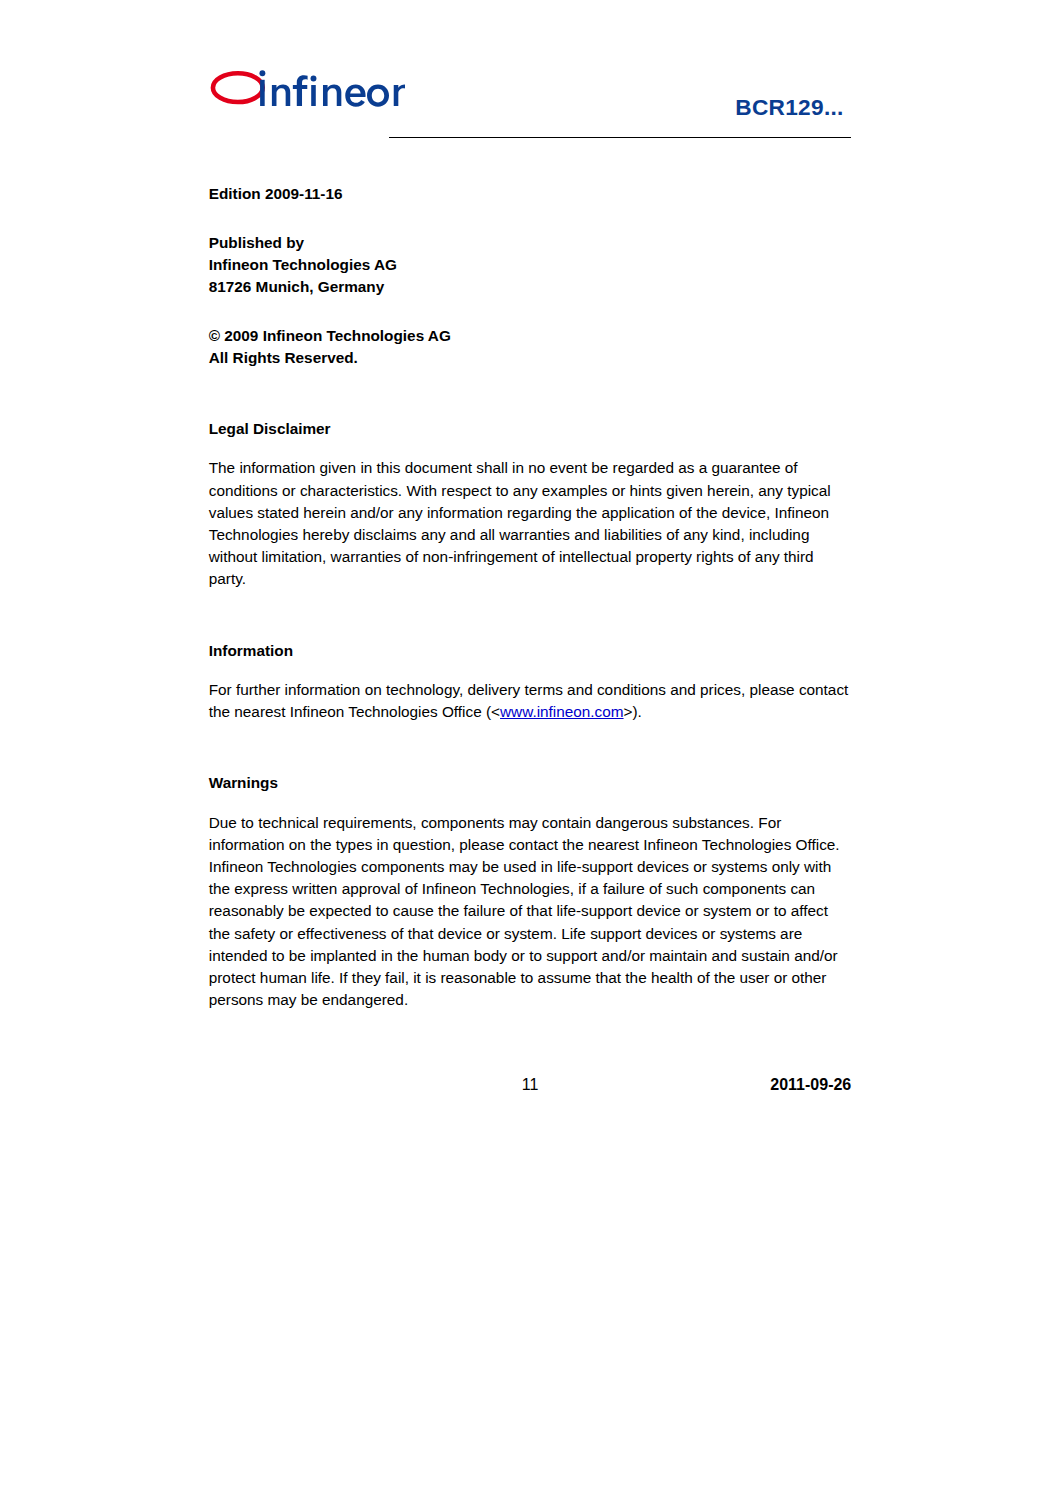BCR129...
Edition 2009-11-16
Published by
Infineon Technologies AG
81726 Munich, Germany
© 2009 Infineon Technologies AG
All Rights Reserved.
Legal Disclaimer
The information given in this document shall in no event be regarded as a guarantee of conditions or characteristics. With respect to any examples or hints given herein, any typical values stated herein and/or any information regarding the application of the device, Infineon Technologies hereby disclaims any and all warranties and liabilities of any kind, including without limitation, warranties of non-infringement of intellectual property rights of any third party.
Information
For further information on technology, delivery terms and conditions and prices, please contact the nearest Infineon Technologies Office (<www.infineon.com>).
Warnings
Due to technical requirements, components may contain dangerous substances. For information on the types in question, please contact the nearest Infineon Technologies Office.
Infineon Technologies components may be used in life-support devices or systems only with the express written approval of Infineon Technologies, if a failure of such components can reasonably be expected to cause the failure of that life-support device or system or to affect the safety or effectiveness of that device or system. Life support devices or systems are intended to be implanted in the human body or to support and/or maintain and sustain and/or protect human life. If they fail, it is reasonable to assume that the health of the user or other persons may be endangered.
11 2011-09-26